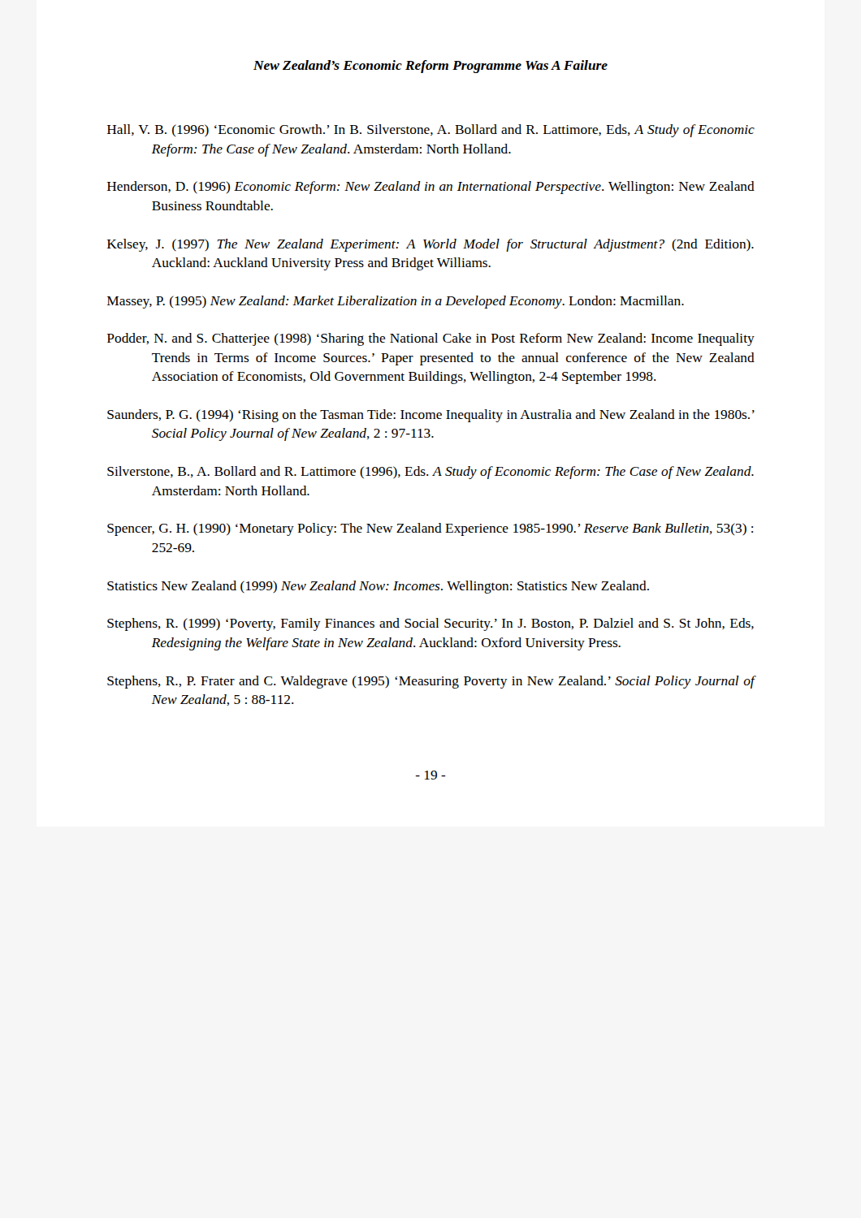New Zealand’s Economic Reform Programme Was A Failure
Hall, V. B. (1996) ‘Economic Growth.’ In B. Silverstone, A. Bollard and R. Lattimore, Eds, A Study of Economic Reform: The Case of New Zealand. Amsterdam: North Holland.
Henderson, D. (1996) Economic Reform: New Zealand in an International Perspective. Wellington: New Zealand Business Roundtable.
Kelsey, J. (1997) The New Zealand Experiment: A World Model for Structural Adjustment? (2nd Edition). Auckland: Auckland University Press and Bridget Williams.
Massey, P. (1995) New Zealand: Market Liberalization in a Developed Economy. London: Macmillan.
Podder, N. and S. Chatterjee (1998) ‘Sharing the National Cake in Post Reform New Zealand: Income Inequality Trends in Terms of Income Sources.’ Paper presented to the annual conference of the New Zealand Association of Economists, Old Government Buildings, Wellington, 2-4 September 1998.
Saunders, P. G. (1994) ‘Rising on the Tasman Tide: Income Inequality in Australia and New Zealand in the 1980s.’ Social Policy Journal of New Zealand, 2 : 97-113.
Silverstone, B., A. Bollard and R. Lattimore (1996), Eds. A Study of Economic Reform: The Case of New Zealand. Amsterdam: North Holland.
Spencer, G. H. (1990) ‘Monetary Policy: The New Zealand Experience 1985-1990.’ Reserve Bank Bulletin, 53(3) : 252-69.
Statistics New Zealand (1999) New Zealand Now: Incomes. Wellington: Statistics New Zealand.
Stephens, R. (1999) ‘Poverty, Family Finances and Social Security.’ In J. Boston, P. Dalziel and S. St John, Eds, Redesigning the Welfare State in New Zealand. Auckland: Oxford University Press.
Stephens, R., P. Frater and C. Waldegrave (1995) ‘Measuring Poverty in New Zealand.’ Social Policy Journal of New Zealand, 5 : 88-112.
- 19 -